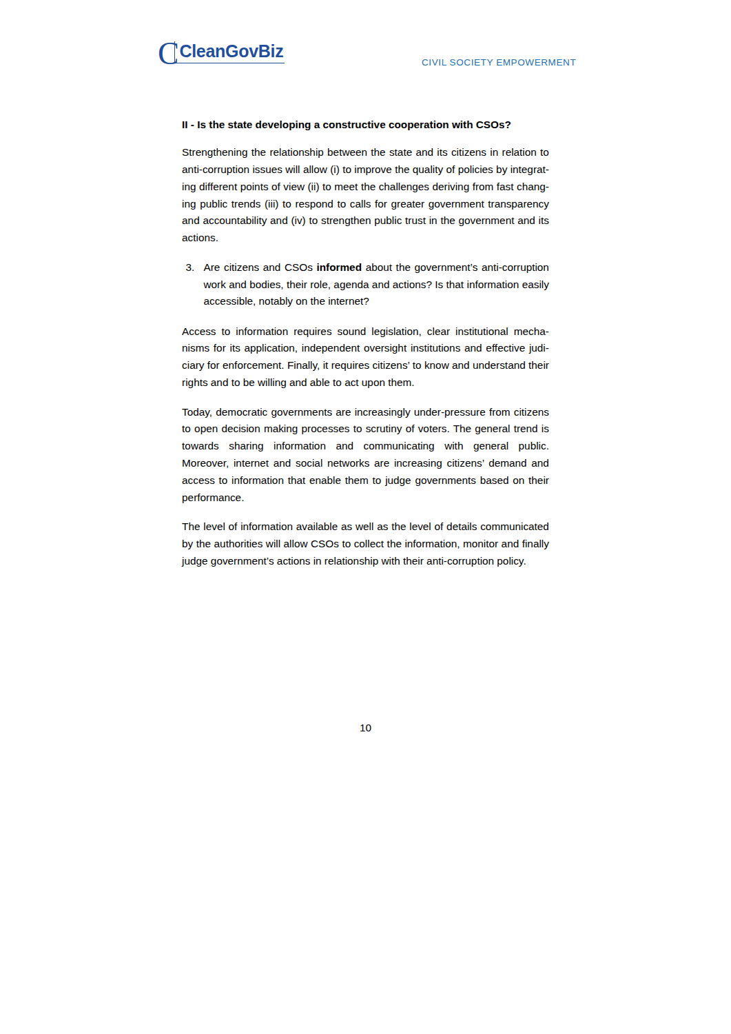ƆClean Gov Biz
Civil Society Empowerment
II - Is the state developing a constructive cooperation with CSOs?
Strengthening the relationship between the state and its citizens in relation to anti-corruption issues will allow (i) to improve the quality of policies by integrating different points of view (ii) to meet the challenges deriving from fast changing public trends (iii) to respond to calls for greater government transparency and accountability and (iv) to strengthen public trust in the government and its actions.
Are citizens and CSOs informed about the government’s anti-corruption work and bodies, their role, agenda and actions? Is that information easily accessible, notably on the internet?
Access to information requires sound legislation, clear institutional mechanisms for its application, independent oversight institutions and effective judiciary for enforcement. Finally, it requires citizens’ to know and understand their rights and to be willing and able to act upon them.
Today, democratic governments are increasingly under-pressure from citizens to open decision making processes to scrutiny of voters. The general trend is towards sharing information and communicating with general public. Moreover, internet and social networks are increasing citizens’ demand and access to information that enable them to judge governments based on their performance.
The level of information available as well as the level of details communicated by the authorities will allow CSOs to collect the information, monitor and finally judge government’s actions in relationship with their anti-corruption policy.
10